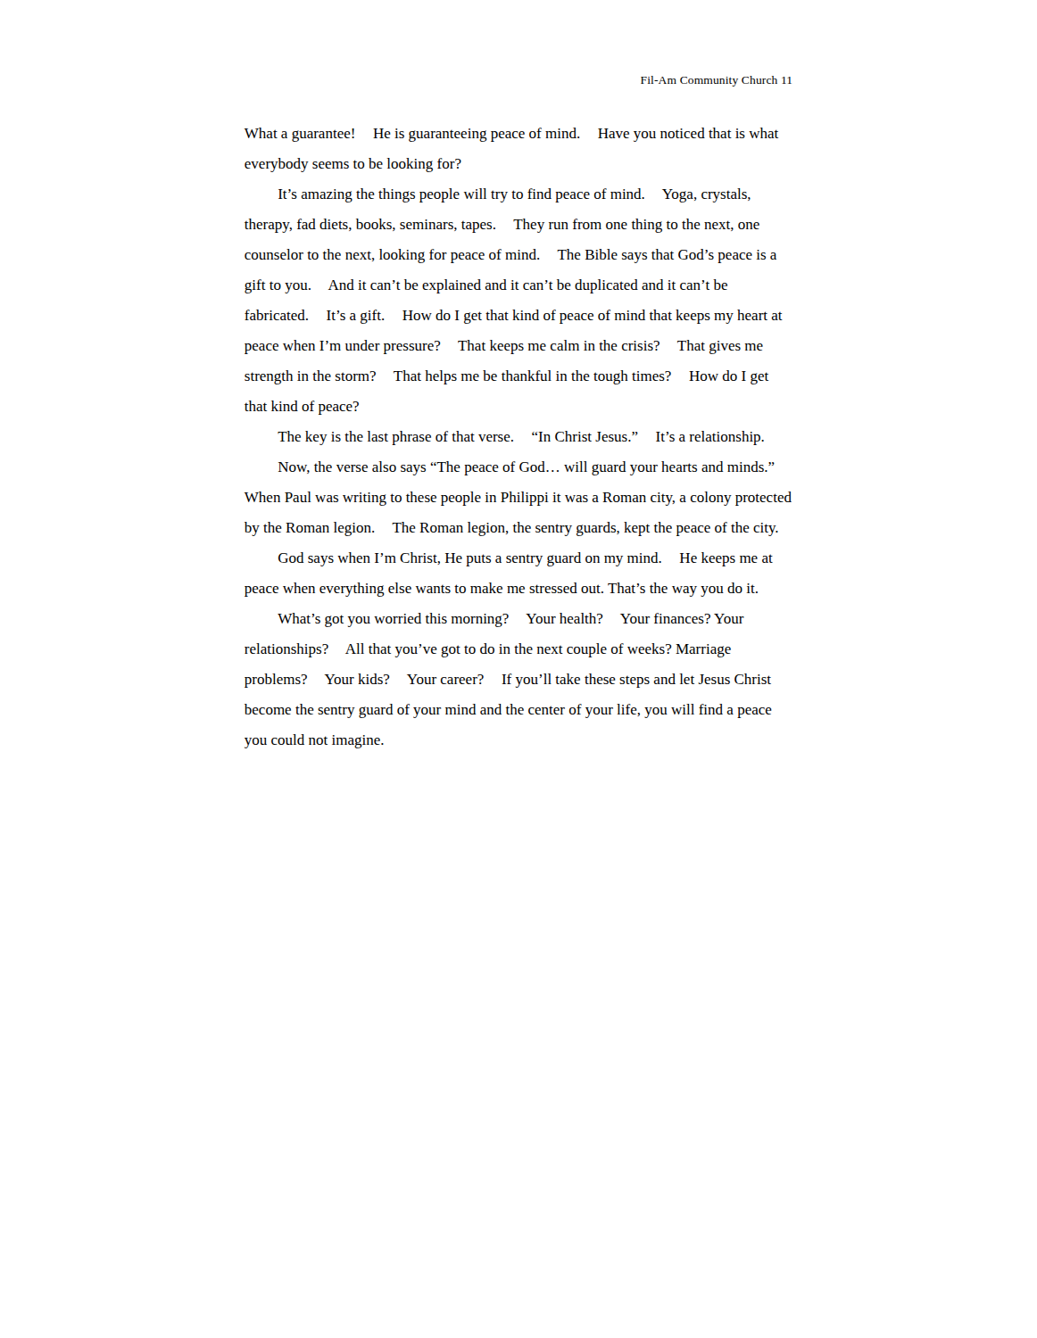Fil-Am Community Church 11
What a guarantee! He is guaranteeing peace of mind. Have you noticed that is what everybody seems to be looking for?
It’s amazing the things people will try to find peace of mind. Yoga, crystals, therapy, fad diets, books, seminars, tapes. They run from one thing to the next, one counselor to the next, looking for peace of mind. The Bible says that God’s peace is a gift to you. And it can’t be explained and it can’t be duplicated and it can’t be fabricated. It’s a gift. How do I get that kind of peace of mind that keeps my heart at peace when I’m under pressure? That keeps me calm in the crisis? That gives me strength in the storm? That helps me be thankful in the tough times? How do I get that kind of peace?
The key is the last phrase of that verse. “In Christ Jesus.” It’s a relationship.
Now, the verse also says “The peace of God… will guard your hearts and minds.” When Paul was writing to these people in Philippi it was a Roman city, a colony protected by the Roman legion. The Roman legion, the sentry guards, kept the peace of the city.
God says when I’m Christ, He puts a sentry guard on my mind. He keeps me at peace when everything else wants to make me stressed out. That’s the way you do it.
What’s got you worried this morning? Your health? Your finances? Your relationships? All that you’ve got to do in the next couple of weeks? Marriage problems? Your kids? Your career? If you’ll take these steps and let Jesus Christ become the sentry guard of your mind and the center of your life, you will find a peace you could not imagine.